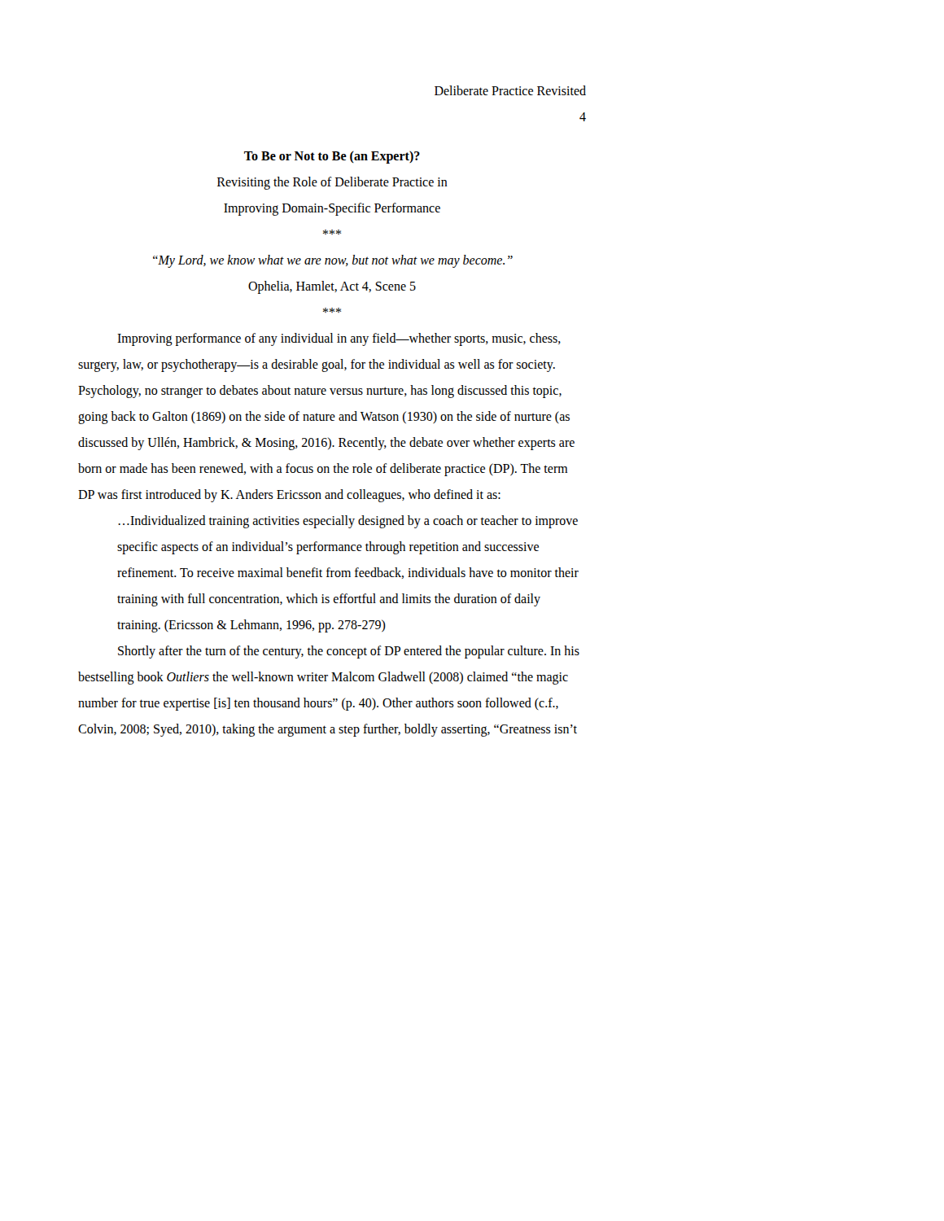Deliberate Practice Revisited
4
To Be or Not to Be (an Expert)?
Revisiting the Role of Deliberate Practice in
Improving Domain-Specific Performance
***
“My Lord, we know what we are now, but not what we may become.”
Ophelia, Hamlet, Act 4, Scene 5
***
Improving performance of any individual in any field—whether sports, music, chess, surgery, law, or psychotherapy—is a desirable goal, for the individual as well as for society. Psychology, no stranger to debates about nature versus nurture, has long discussed this topic, going back to Galton (1869) on the side of nature and Watson (1930) on the side of nurture (as discussed by Ullén, Hambrick, & Mosing, 2016). Recently, the debate over whether experts are born or made has been renewed, with a focus on the role of deliberate practice (DP). The term DP was first introduced by K. Anders Ericsson and colleagues, who defined it as:
…Individualized training activities especially designed by a coach or teacher to improve specific aspects of an individual’s performance through repetition and successive refinement. To receive maximal benefit from feedback, individuals have to monitor their training with full concentration, which is effortful and limits the duration of daily training. (Ericsson & Lehmann, 1996, pp. 278-279)
Shortly after the turn of the century, the concept of DP entered the popular culture. In his bestselling book Outliers the well-known writer Malcom Gladwell (2008) claimed “the magic number for true expertise [is] ten thousand hours” (p. 40). Other authors soon followed (c.f., Colvin, 2008; Syed, 2010), taking the argument a step further, boldly asserting, “Greatness isn’t